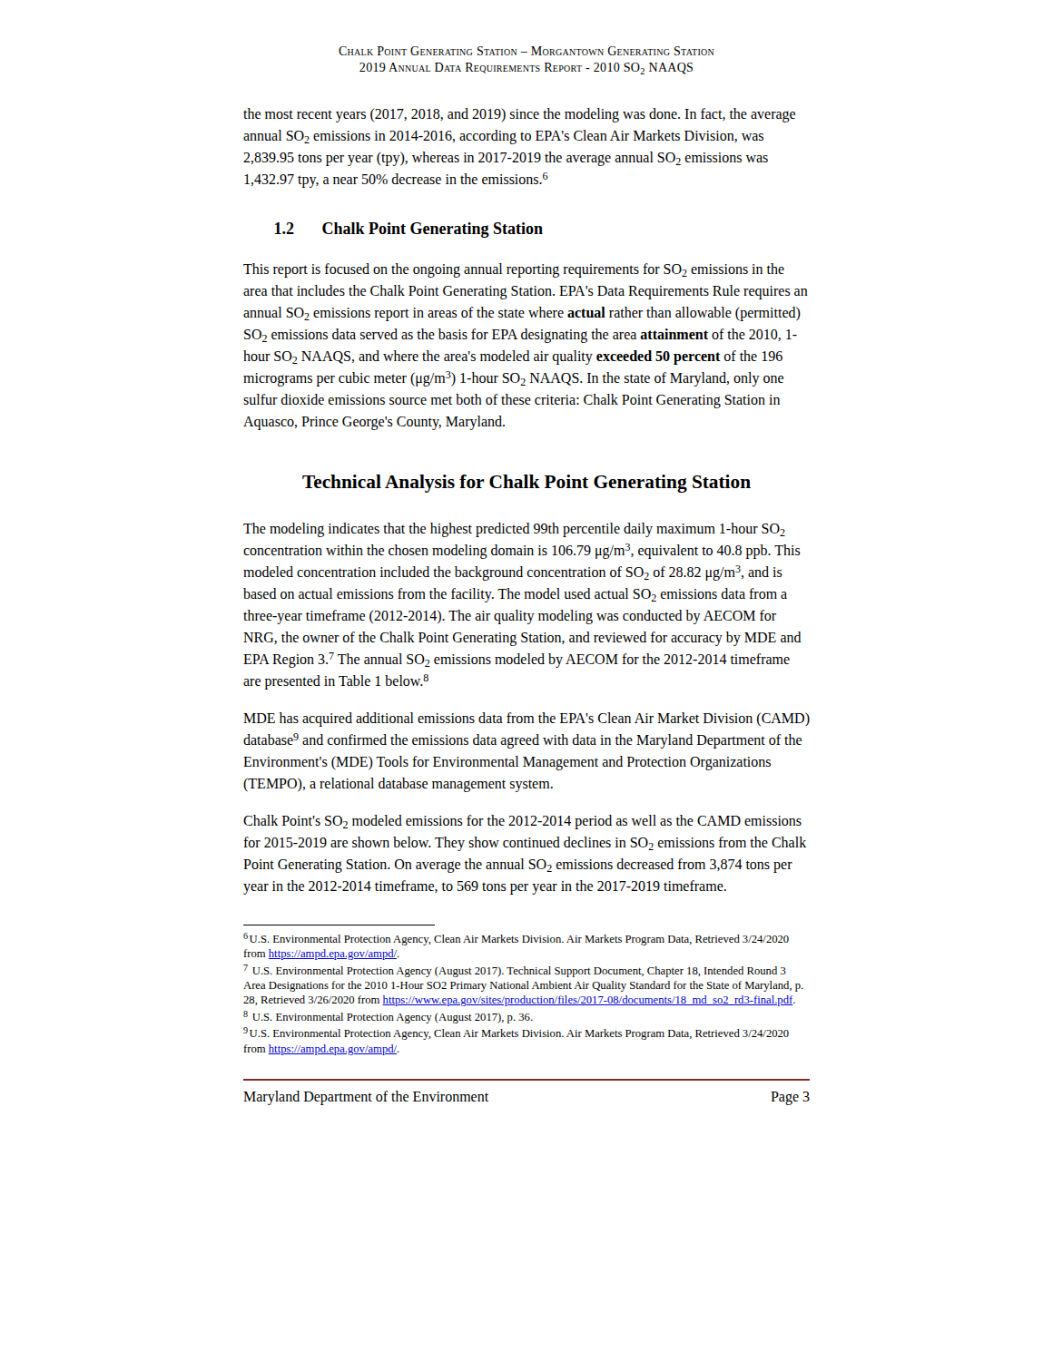Chalk Point Generating Station – Morgantown Generating Station
2019 Annual Data Requirements Report - 2010 SO2 NAAQS
the most recent years (2017, 2018, and 2019) since the modeling was done. In fact, the average annual SO2 emissions in 2014-2016, according to EPA's Clean Air Markets Division, was 2,839.95 tons per year (tpy), whereas in 2017-2019 the average annual SO2 emissions was 1,432.97 tpy, a near 50% decrease in the emissions.6
1.2 Chalk Point Generating Station
This report is focused on the ongoing annual reporting requirements for SO2 emissions in the area that includes the Chalk Point Generating Station. EPA's Data Requirements Rule requires an annual SO2 emissions report in areas of the state where actual rather than allowable (permitted) SO2 emissions data served as the basis for EPA designating the area attainment of the 2010, 1-hour SO2 NAAQS, and where the area's modeled air quality exceeded 50 percent of the 196 micrograms per cubic meter (μg/m3) 1-hour SO2 NAAQS. In the state of Maryland, only one sulfur dioxide emissions source met both of these criteria: Chalk Point Generating Station in Aquasco, Prince George's County, Maryland.
Technical Analysis for Chalk Point Generating Station
The modeling indicates that the highest predicted 99th percentile daily maximum 1-hour SO2 concentration within the chosen modeling domain is 106.79 μg/m3, equivalent to 40.8 ppb. This modeled concentration included the background concentration of SO2 of 28.82 μg/m3, and is based on actual emissions from the facility. The model used actual SO2 emissions data from a three-year timeframe (2012-2014). The air quality modeling was conducted by AECOM for NRG, the owner of the Chalk Point Generating Station, and reviewed for accuracy by MDE and EPA Region 3.7 The annual SO2 emissions modeled by AECOM for the 2012-2014 timeframe are presented in Table 1 below.8
MDE has acquired additional emissions data from the EPA's Clean Air Market Division (CAMD) database9 and confirmed the emissions data agreed with data in the Maryland Department of the Environment's (MDE) Tools for Environmental Management and Protection Organizations (TEMPO), a relational database management system.
Chalk Point's SO2 modeled emissions for the 2012-2014 period as well as the CAMD emissions for 2015-2019 are shown below. They show continued declines in SO2 emissions from the Chalk Point Generating Station. On average the annual SO2 emissions decreased from 3,874 tons per year in the 2012-2014 timeframe, to 569 tons per year in the 2017-2019 timeframe.
6U.S. Environmental Protection Agency, Clean Air Markets Division. Air Markets Program Data, Retrieved 3/24/2020 from https://ampd.epa.gov/ampd/.
7 U.S. Environmental Protection Agency (August 2017). Technical Support Document, Chapter 18, Intended Round 3 Area Designations for the 2010 1-Hour SO2 Primary National Ambient Air Quality Standard for the State of Maryland, p. 28, Retrieved 3/26/2020 from https://www.epa.gov/sites/production/files/2017-08/documents/18_md_so2_rd3-final.pdf.
8 U.S. Environmental Protection Agency (August 2017), p. 36.
9U.S. Environmental Protection Agency, Clean Air Markets Division. Air Markets Program Data, Retrieved 3/24/2020 from https://ampd.epa.gov/ampd/.
Maryland Department of the Environment Page 3